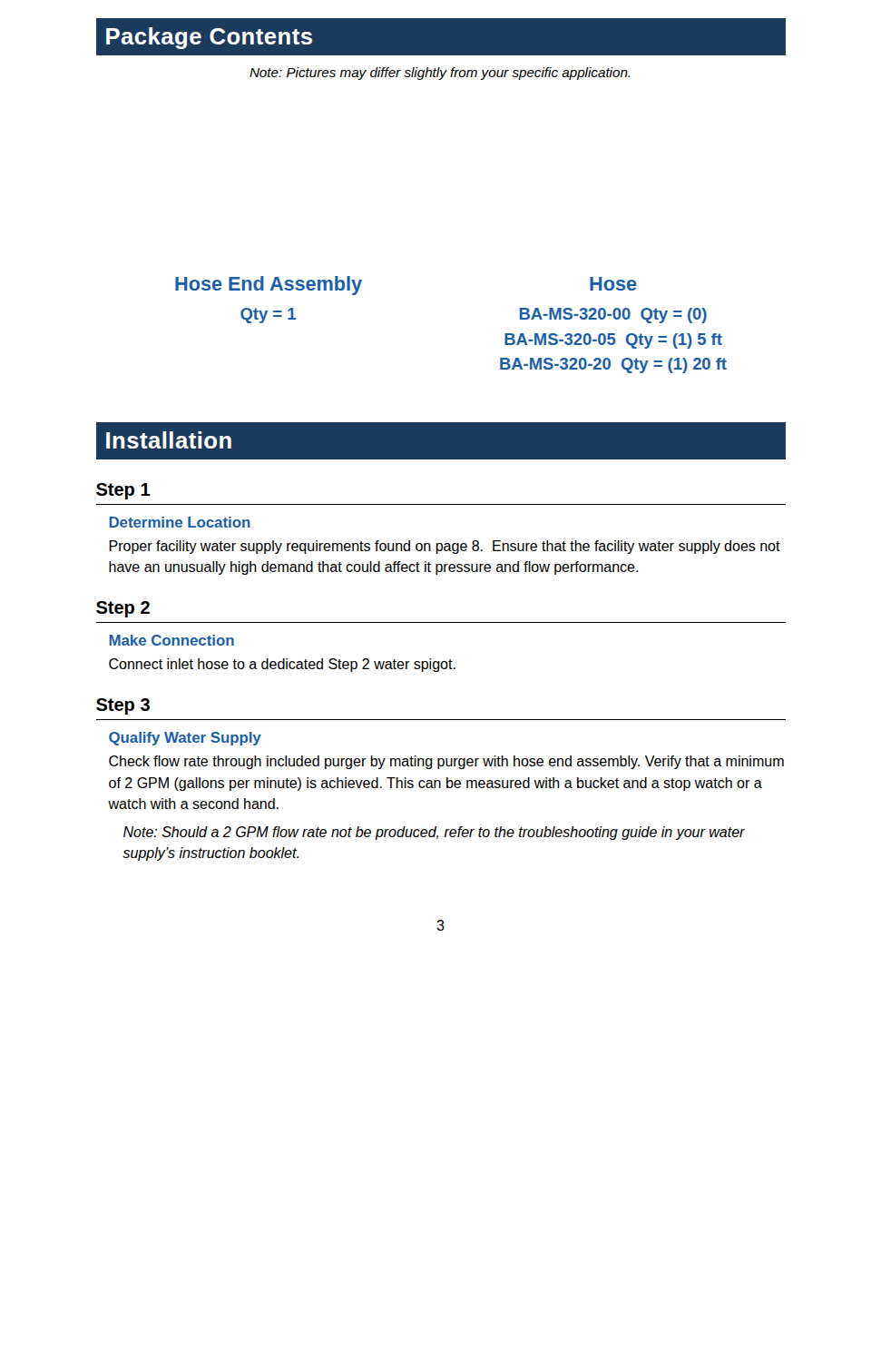Package Contents
Note: Pictures may differ slightly from your specific application.
| Hose End Assembly Qty = 1 | Hose BA-MS-320-00 Qty = (0) BA-MS-320-05 Qty = (1) 5 ft BA-MS-320-20 Qty = (1) 20 ft |
Installation
Step 1
Determine Location
Proper facility water supply requirements found on page 8. Ensure that the facility water supply does not have an unusually high demand that could affect it pressure and flow performance.
Step 2
Make Connection
Connect inlet hose to a dedicated Step 2 water spigot.
Step 3
Qualify Water Supply
Check flow rate through included purger by mating purger with hose end assembly. Verify that a minimum of 2 GPM (gallons per minute) is achieved. This can be measured with a bucket and a stop watch or a watch with a second hand.
Note: Should a 2 GPM flow rate not be produced, refer to the troubleshooting guide in your water supply’s instruction booklet.
3